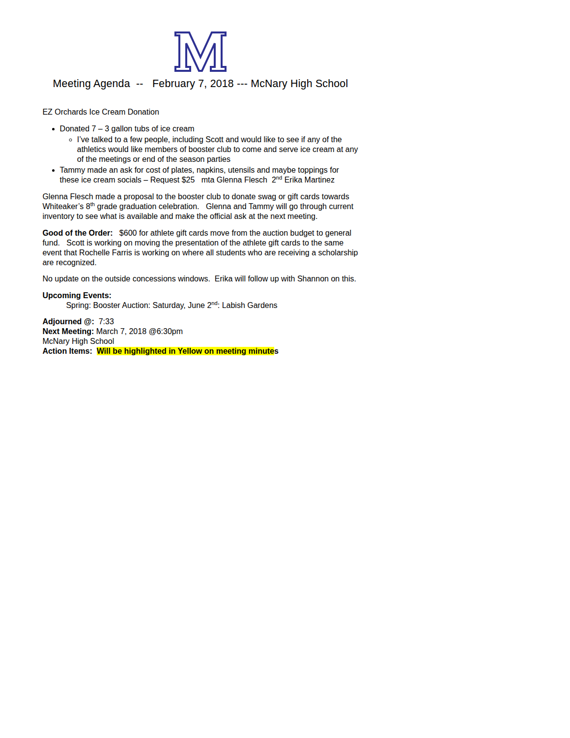Meeting Agenda -- February 7, 2018 --- McNary High School
EZ Orchards Ice Cream Donation
Donated 7 – 3 gallon tubs of ice cream
I’ve talked to a few people, including Scott and would like to see if any of the athletics would like members of booster club to come and serve ice cream at any of the meetings or end of the season parties
Tammy made an ask for cost of plates, napkins, utensils and maybe toppings for these ice cream socials – Request $25 mta Glenna Flesch 2nd Erika Martinez
Glenna Flesch made a proposal to the booster club to donate swag or gift cards towards Whiteaker’s 8th grade graduation celebration. Glenna and Tammy will go through current inventory to see what is available and make the official ask at the next meeting.
Good of the Order: $600 for athlete gift cards move from the auction budget to general fund. Scott is working on moving the presentation of the athlete gift cards to the same event that Rochelle Farris is working on where all students who are receiving a scholarship are recognized.
No update on the outside concessions windows. Erika will follow up with Shannon on this.
Upcoming Events:
Spring: Booster Auction: Saturday, June 2nd: Labish Gardens
Adjourned @: 7:33
Next Meeting: March 7, 2018 @6:30pm
McNary High School
Action Items: Will be highlighted in Yellow on meeting minute s